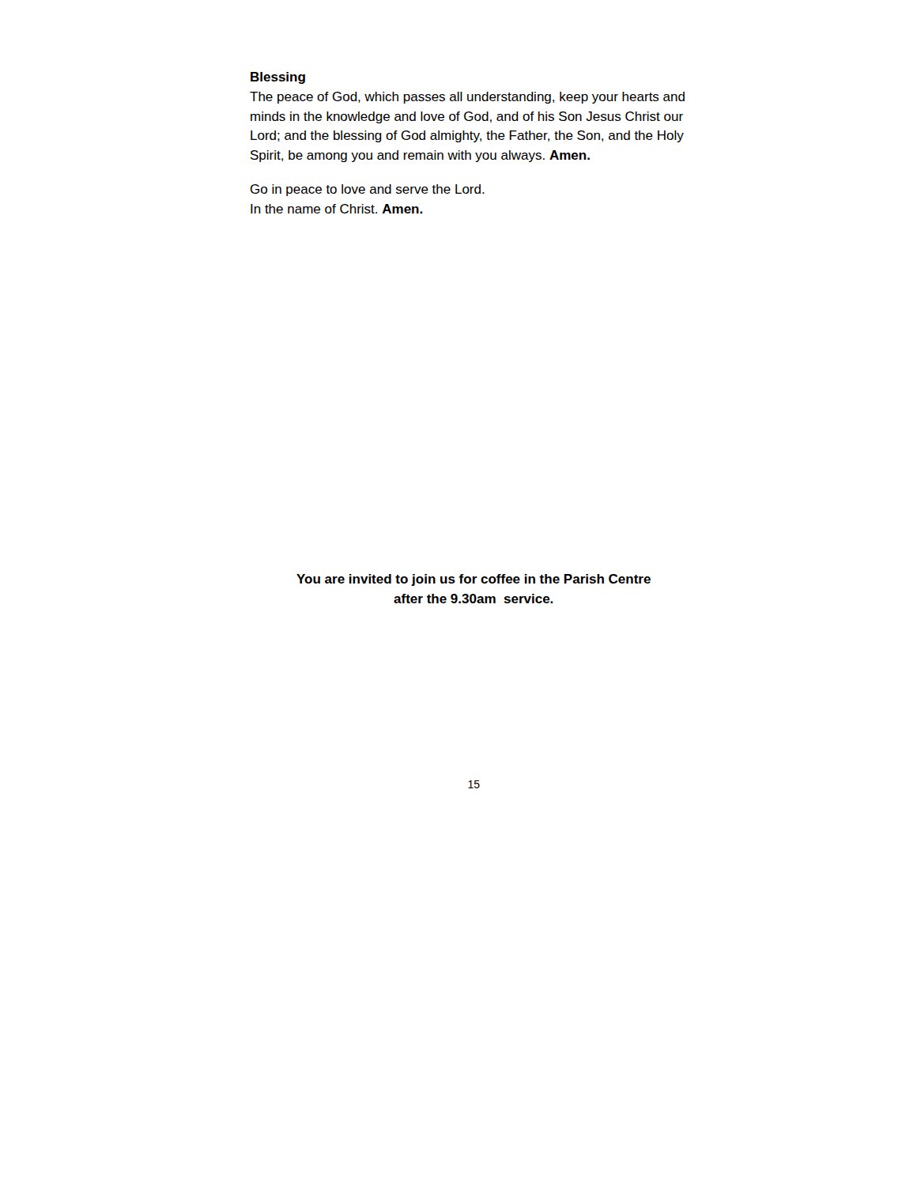Blessing
The peace of God, which passes all understanding, keep your hearts and minds in the knowledge and love of God, and of his Son Jesus Christ our Lord; and the blessing of God almighty, the Father, the Son, and the Holy Spirit, be among you and remain with you always. Amen.
Go in peace to love and serve the Lord.
In the name of Christ. Amen.
You are invited to join us for coffee in the Parish Centre after the 9.30am service.
15